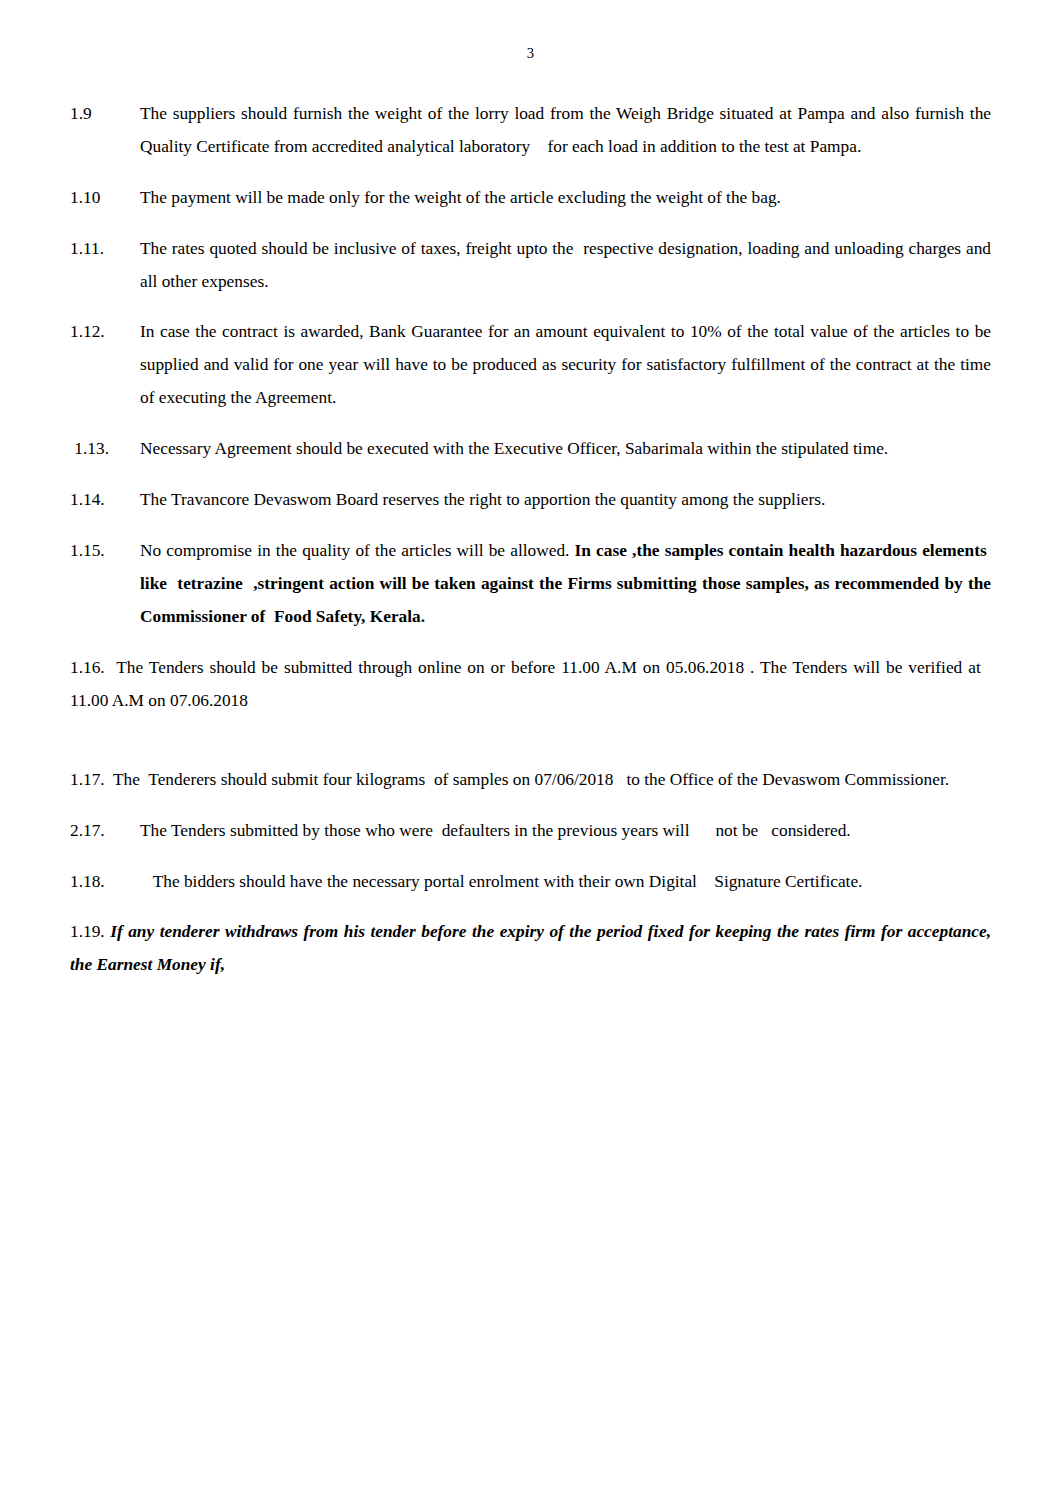3
1.9
The suppliers should furnish the weight of the lorry load from the Weigh Bridge situated at Pampa and also furnish the Quality Certificate from accredited analytical laboratory for each load in addition to the test at Pampa.
1.10
The payment will be made only for the weight of the article excluding the weight of the bag.
1.11.
The rates quoted should be inclusive of taxes, freight upto the respective designation, loading and unloading charges and all other expenses.
1.12.
In case the contract is awarded, Bank Guarantee for an amount equivalent to 10% of the total value of the articles to be supplied and valid for one year will have to be produced as security for satisfactory fulfillment of the contract at the time of executing the Agreement.
1.13.
Necessary Agreement should be executed with the Executive Officer, Sabarimala within the stipulated time.
1.14.
The Travancore Devaswom Board reserves the right to apportion the quantity among the suppliers.
1.15.
No compromise in the quality of the articles will be allowed. In case ,the samples contain health hazardous elements like tetrazine ,stringent action will be taken against the Firms submitting those samples, as recommended by the Commissioner of Food Safety, Kerala.
1.16. The Tenders should be submitted through online on or before 11.00 A.M on 05.06.2018 . The Tenders will be verified at 11.00 A.M on 07.06.2018
1.17. The Tenderers should submit four kilograms of samples on 07/06/2018 to the Office of the Devaswom Commissioner.
2.17.
The Tenders submitted by those who were defaulters in the previous years will not be considered.
1.18.
The bidders should have the necessary portal enrolment with their own Digital Signature Certificate.
1.19. If any tenderer withdraws from his tender before the expiry of the period fixed for keeping the rates firm for acceptance, the Earnest Money if,